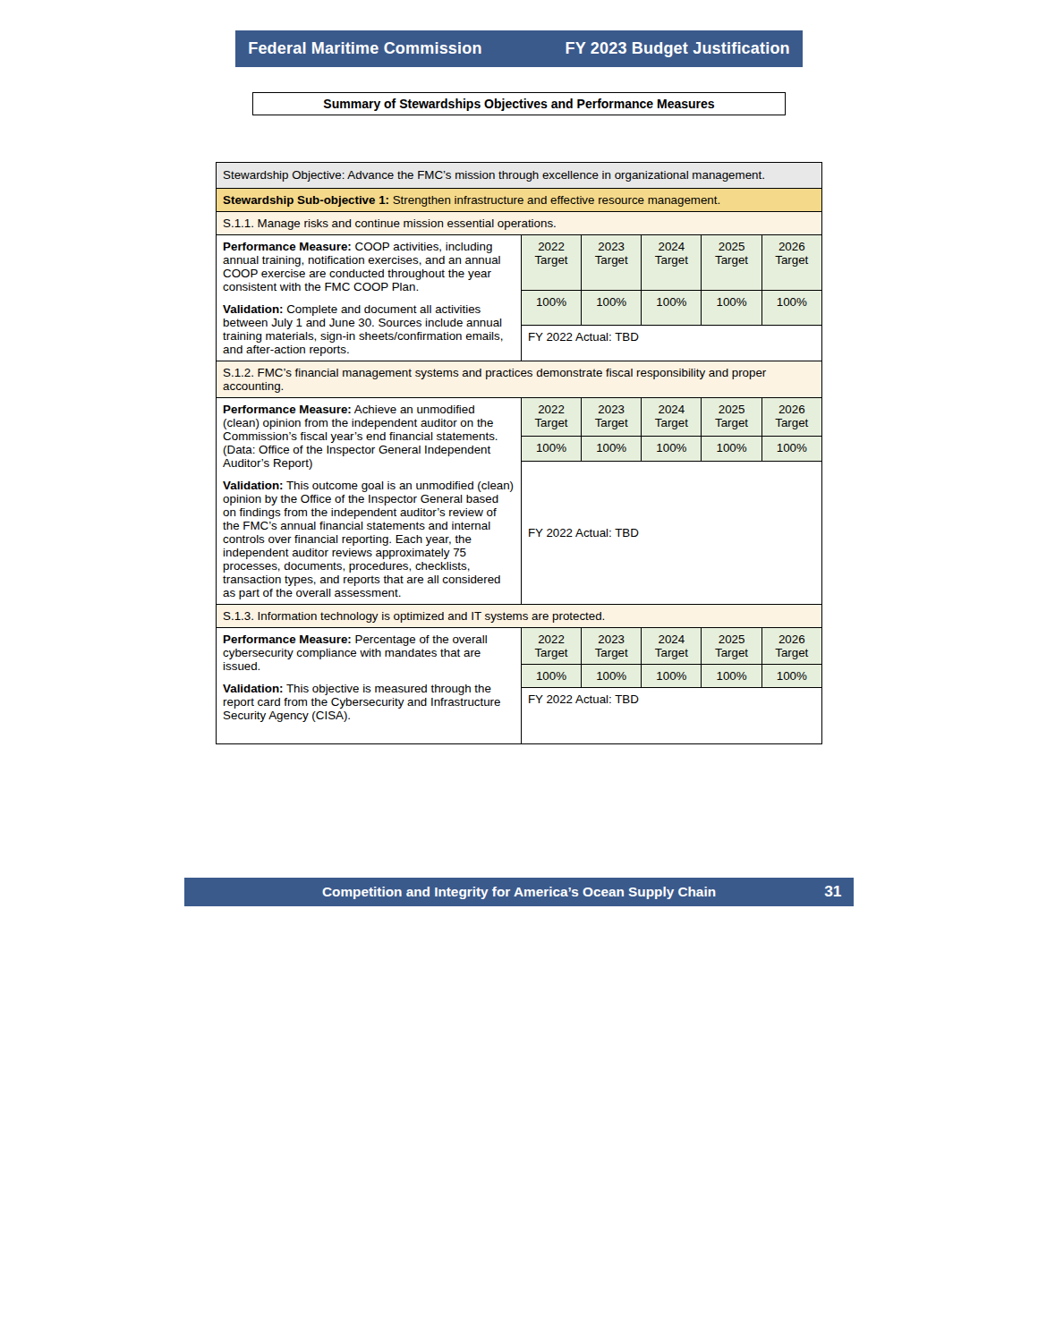Federal Maritime Commission
FY 2023 Budget Justification
Summary of Stewardships Objectives and Performance Measures
| Stewardship Objective: Advance the FMC’s mission through excellence in organizational management. |
| Stewardship Sub-objective 1: Strengthen infrastructure and effective resource management. |
| S.1.1. Manage risks and continue mission essential operations. |
| Performance Measure: COOP activities, including annual training, notification exercises, and an annual COOP exercise are conducted throughout the year consistent with the FMC COOP Plan. Validation: Complete and document all activities between July 1 and June 30. Sources include annual training materials, sign-in sheets/confirmation emails, and after-action reports. | 2022 Target | 2023 Target | 2024 Target | 2025 Target | 2026 Target |
| 100% | 100% | 100% | 100% | 100% |
| FY 2022 Actual: TBD |
| S.1.2. FMC’s financial management systems and practices demonstrate fiscal responsibility and proper accounting. |
| Performance Measure: Achieve an unmodified (clean) opinion from the independent auditor on the Commission’s fiscal year’s end financial statements. (Data: Office of the Inspector General Independent Auditor’s Report) Validation: This outcome goal is an unmodified (clean) opinion by the Office of the Inspector General based on findings from the independent auditor’s review of the FMC’s annual financial statements and internal controls over financial reporting. Each year, the independent auditor reviews approximately 75 processes, documents, procedures, checklists, transaction types, and reports that are all considered as part of the overall assessment. | 2022 Target | 2023 Target | 2024 Target | 2025 Target | 2026 Target |
| 100% | 100% | 100% | 100% | 100% |
| FY 2022 Actual: TBD |
| S.1.3. Information technology is optimized and IT systems are protected. |
| Performance Measure: Percentage of the overall cybersecurity compliance with mandates that are issued. Validation: This objective is measured through the report card from the Cybersecurity and Infrastructure Security Agency (CISA). | 2022 Target | 2023 Target | 2024 Target | 2025 Target | 2026 Target |
| 100% | 100% | 100% | 100% | 100% |
| FY 2022 Actual: TBD |
Competition and Integrity for America’s Ocean Supply Chain 31